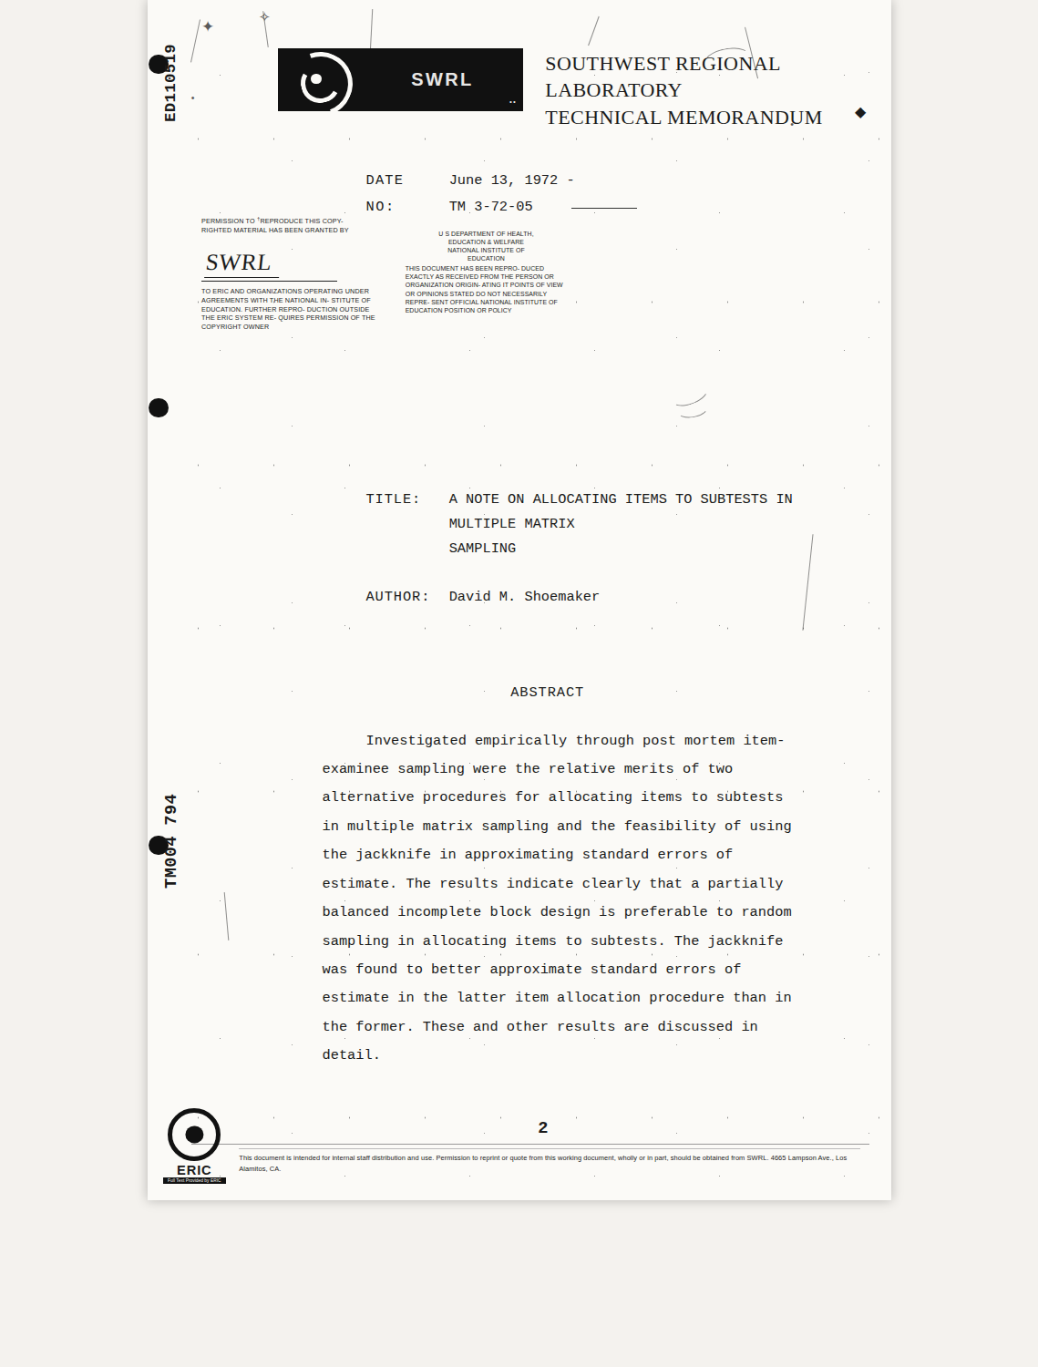✦
✧
✿
•
•
ED110519
TM004 794
SWRL..
SOUTHWEST REGIONAL LABORATORY
TECHNICAL MEMORANDUM ◆
DATE June 13, 1972 -
NO: TM 3-72-05
PERMISSION TO †REPRODUCE THIS COPY-
RIGHTED MATERIAL HAS BEEN GRANTED BY
SWRL
TO ERIC AND ORGANIZATIONS OPERATING UNDER AGREEMENTS WITH THE NATIONAL IN- STITUTE OF EDUCATION. FURTHER REPRO- DUCTION OUTSIDE THE ERIC SYSTEM RE- QUIRES PERMISSION OF THE COPYRIGHT OWNER
U S DEPARTMENT OF HEALTH,
EDUCATION & WELFARE
NATIONAL INSTITUTE OF
EDUCATION
THIS DOCUMENT HAS BEEN REPRO- DUCED EXACTLY AS RECEIVED FROM THE PERSON OR ORGANIZATION ORIGIN- ATING IT POINTS OF VIEW OR OPINIONS STATED DO NOT NECESSARILY REPRE- SENT OFFICIAL NATIONAL INSTITUTE OF EDUCATION POSITION OR POLICY
TITLE: A NOTE ON ALLOCATING ITEMS TO SUBTESTS IN MULTIPLE MATRIX
SAMPLING
AUTHOR: David M. Shoemaker
ABSTRACT
Investigated empirically through post mortem item-examinee sampling were the relative merits of two alternative procedures for allocating items to subtests in multiple matrix sampling and the feasibility of using the jackknife in approximating standard errors of estimate. The results indicate clearly that a partially balanced incomplete block design is preferable to random sampling in allocating items to subtests. The jackknife was found to better approximate standard errors of estimate in the latter item allocation procedure than in the former. These and other results are discussed in detail.
2
This document is intended for internal staff distribution and use. Permission to reprint or quote from this working document, wholly or in part, should be obtained from SWRL. 4665 Lampson Ave., Los Alamitos, CA.
ERIC
Full Text Provided by ERIC